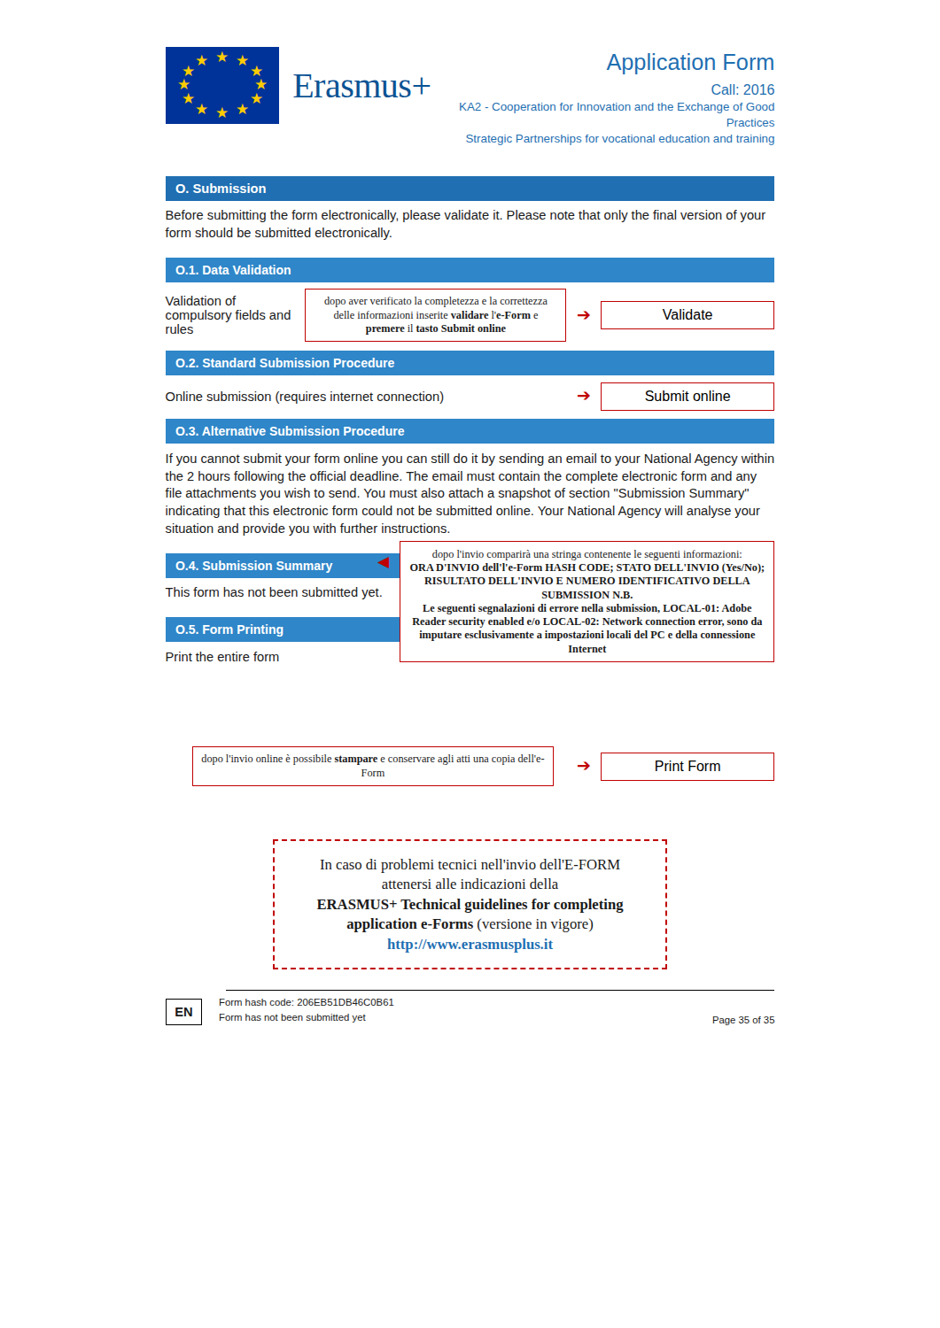★ ★ ★ ★ ★ ★ ★ ★ ★ ★ ★ ★
Erasmus+
Application Form
Call: 2016
KA2 - Cooperation for Innovation and the Exchange of Good Practices
Strategic Partnerships for vocational education and training
O. Submission
Before submitting the form electronically, please validate it. Please note that only the final version of your form should be submitted electronically.
O.1. Data Validation
Validation of compulsory fields and rules
dopo aver verificato la completezza e la correttezza delle informazioni inserite validare l'e-Form e premere il tasto Submit online
➔
Validate
O.2. Standard Submission Procedure
Online submission (requires internet connection)
➔
Submit online
O.3. Alternative Submission Procedure
If you cannot submit your form online you can still do it by sending an email to your National Agency within the 2 hours following the official deadline. The email must contain the complete electronic form and any file attachments you wish to send. You must also attach a snapshot of section "Submission Summary" indicating that this electronic form could not be submitted online. Your National Agency will analyse your situation and provide you with further instructions.
O.4. Submission Summary
◀ dopo l'invio comparirà una stringa contenente le seguenti informazioni:
ORA D'INVIO dell'l'e-Form HASH CODE; STATO DELL'INVIO (Yes/No); RISULTATO DELL'INVIO E NUMERO IDENTIFICATIVO DELLA SUBMISSION N.B.
Le seguenti segnalazioni di errore nella submission, LOCAL-01: Adobe Reader security enabled e/o LOCAL-02: Network connection error, sono da imputare esclusivamente a impostazioni locali del PC e della connessione Internet
This form has not been submitted yet.
O.5. Form Printing
Print the entire form
dopo l'invio online è possibile stampare e conservare agli atti una copia dell'e-Form
➔
Print Form
In caso di problemi tecnici nell'invio dell'E-FORM
attenersi alle indicazioni della
ERASMUS+ Technical guidelines for completing application e-Forms (versione in vigore)
http://www.erasmusplus.it
EN
Form hash code: 206EB51DB46C0B61
Form has not been submitted yet
Page 35 of 35